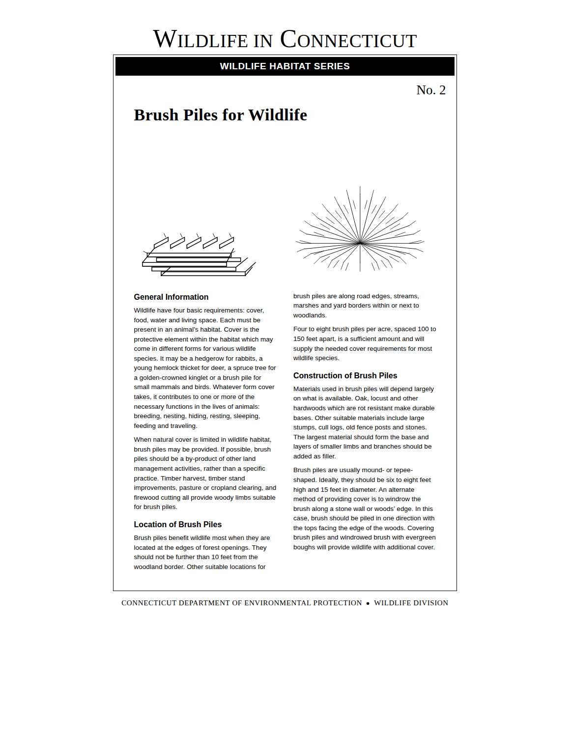WILDLIFE IN CONNECTICUT
WILDLIFE HABITAT SERIES
No. 2
Brush Piles for Wildlife
General Information
Wildlife have four basic requirements: cover, food, water and living space. Each must be present in an animal’s habitat. Cover is the protective element within the habitat which may come in different forms for various wildlife species. It may be a hedgerow for rabbits, a young hemlock thicket for deer, a spruce tree for a golden-crowned kinglet or a brush pile for small mammals and birds. Whatever form cover takes, it contributes to one or more of the necessary functions in the lives of animals: breeding, nesting, hiding, resting, sleeping, feeding and traveling.
When natural cover is limited in wildlife habitat, brush piles may be provided. If possible, brush piles should be a by-product of other land management activities, rather than a specific practice. Timber harvest, timber stand improvements, pasture or cropland clearing, and firewood cutting all provide woody limbs suitable for brush piles.
Location of Brush Piles
Brush piles benefit wildlife most when they are located at the edges of forest openings. They should not be further than 10 feet from the woodland border. Other suitable locations for
brush piles are along road edges, streams, marshes and yard borders within or next to woodlands.
Four to eight brush piles per acre, spaced 100 to 150 feet apart, is a sufficient amount and will supply the needed cover requirements for most wildlife species.
Construction of Brush Piles
Materials used in brush piles will depend largely on what is available. Oak, locust and other hardwoods which are rot resistant make durable bases. Other suitable materials include large stumps, cull logs, old fence posts and stones. The largest material should form the base and layers of smaller limbs and branches should be added as filler.
Brush piles are usually mound- or tepee-shaped. Ideally, they should be six to eight feet high and 15 feet in diameter. An alternate method of providing cover is to windrow the brush along a stone wall or woods’ edge. In this case, brush should be piled in one direction with the tops facing the edge of the woods. Covering brush piles and windrowed brush with evergreen boughs will provide wildlife with additional cover.
CONNECTICUT DEPARTMENT OF ENVIRONMENTAL PROTECTION●WILDLIFE DIVISION